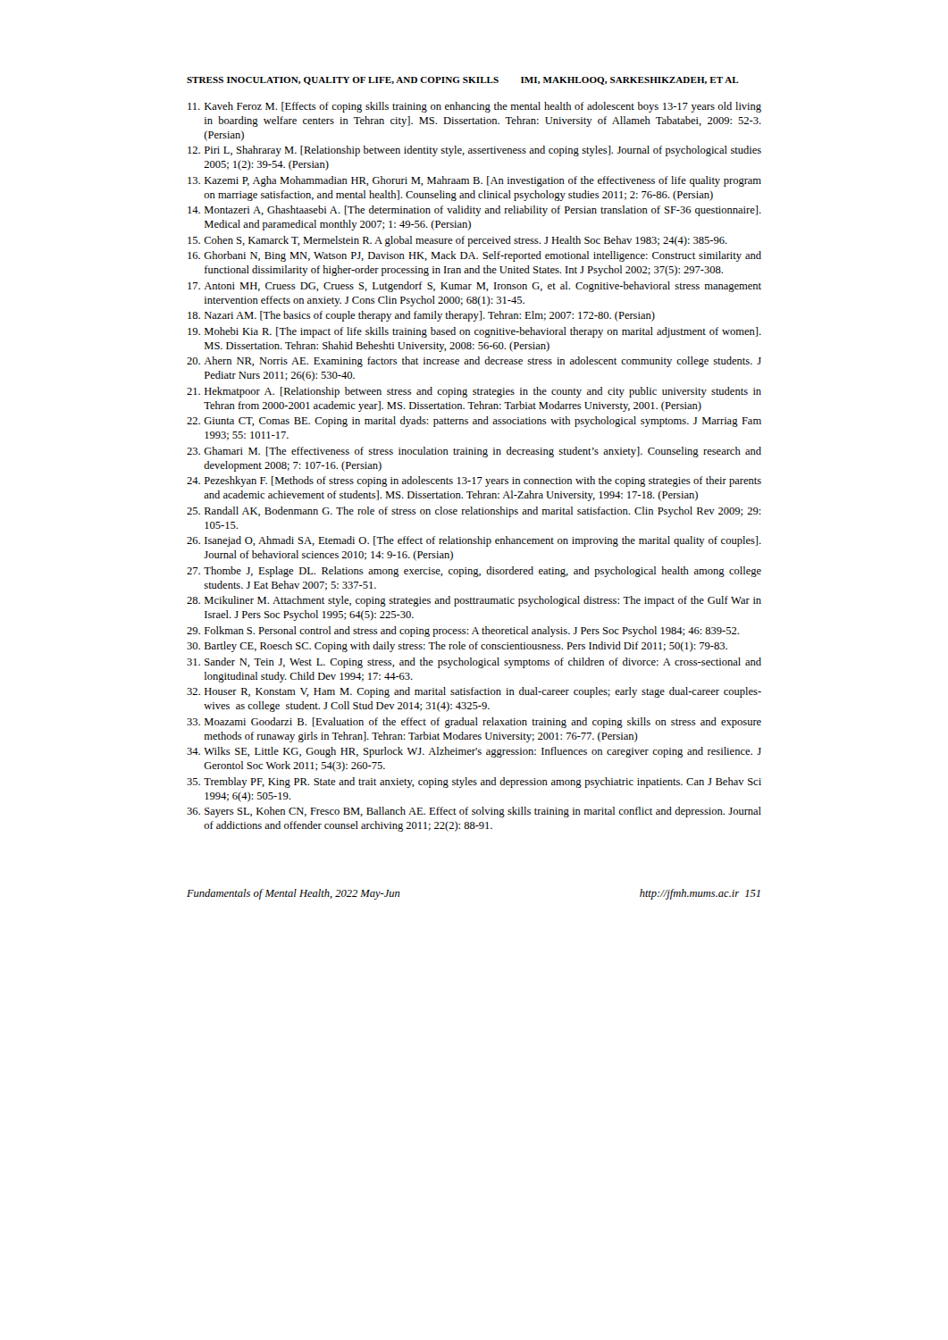STRESS INOCULATION, QUALITY OF LIFE, AND COPING SKILLS IMI, MAKHLOOQ, SARKESHIKZADEH, ET AL
11. Kaveh Feroz M. [Effects of coping skills training on enhancing the mental health of adolescent boys 13-17 years old living in boarding welfare centers in Tehran city]. MS. Dissertation. Tehran: University of Allameh Tabatabei, 2009: 52-3. (Persian)
12. Piri L, Shahraray M. [Relationship between identity style, assertiveness and coping styles]. Journal of psychological studies 2005; 1(2): 39-54. (Persian)
13. Kazemi P, Agha Mohammadian HR, Ghoruri M, Mahraam B. [An investigation of the effectiveness of life quality program on marriage satisfaction, and mental health]. Counseling and clinical psychology studies 2011; 2: 76-86. (Persian)
14. Montazeri A, Ghashtaasebi A. [The determination of validity and reliability of Persian translation of SF-36 questionnaire]. Medical and paramedical monthly 2007; 1: 49-56. (Persian)
15. Cohen S, Kamarck T, Mermelstein R. A global measure of perceived stress. J Health Soc Behav 1983; 24(4): 385-96.
16. Ghorbani N, Bing MN, Watson PJ, Davison HK, Mack DA. Self-reported emotional intelligence: Construct similarity and functional dissimilarity of higher-order processing in Iran and the United States. Int J Psychol 2002; 37(5): 297-308.
17. Antoni MH, Cruess DG, Cruess S, Lutgendorf S, Kumar M, Ironson G, et al. Cognitive-behavioral stress management intervention effects on anxiety. J Cons Clin Psychol 2000; 68(1): 31-45.
18. Nazari AM. [The basics of couple therapy and family therapy]. Tehran: Elm; 2007: 172-80. (Persian)
19. Mohebi Kia R. [The impact of life skills training based on cognitive-behavioral therapy on marital adjustment of women]. MS. Dissertation. Tehran: Shahid Beheshti University, 2008: 56-60. (Persian)
20. Ahern NR, Norris AE. Examining factors that increase and decrease stress in adolescent community college students. J Pediatr Nurs 2011; 26(6): 530-40.
21. Hekmatpoor A. [Relationship between stress and coping strategies in the county and city public university students in Tehran from 2000-2001 academic year]. MS. Dissertation. Tehran: Tarbiat Modarres Universty, 2001. (Persian)
22. Giunta CT, Comas BE. Coping in marital dyads: patterns and associations with psychological symptoms. J Marriag Fam 1993; 55: 1011-17.
23. Ghamari M. [The effectiveness of stress inoculation training in decreasing student’s anxiety]. Counseling research and development 2008; 7: 107-16. (Persian)
24. Pezeshkyan F. [Methods of stress coping in adolescents 13-17 years in connection with the coping strategies of their parents and academic achievement of students]. MS. Dissertation. Tehran: Al-Zahra University, 1994: 17-18. (Persian)
25. Randall AK, Bodenmann G. The role of stress on close relationships and marital satisfaction. Clin Psychol Rev 2009; 29: 105-15.
26. Isanejad O, Ahmadi SA, Etemadi O. [The effect of relationship enhancement on improving the marital quality of couples]. Journal of behavioral sciences 2010; 14: 9-16. (Persian)
27. Thombe J, Esplage DL. Relations among exercise, coping, disordered eating, and psychological health among college students. J Eat Behav 2007; 5: 337-51.
28. Mcikuliner M. Attachment style, coping strategies and posttraumatic psychological distress: The impact of the Gulf War in Israel. J Pers Soc Psychol 1995; 64(5): 225-30.
29. Folkman S. Personal control and stress and coping process: A theoretical analysis. J Pers Soc Psychol 1984; 46: 839-52.
30. Bartley CE, Roesch SC. Coping with daily stress: The role of conscientiousness. Pers Individ Dif 2011; 50(1): 79-83.
31. Sander N, Tein J, West L. Coping stress, and the psychological symptoms of children of divorce: A cross-sectional and longitudinal study. Child Dev 1994; 17: 44-63.
32. Houser R, Konstam V, Ham M. Coping and marital satisfaction in dual-career couples; early stage dual-career couples- wives as college student. J Coll Stud Dev 2014; 31(4): 4325-9.
33. Moazami Goodarzi B. [Evaluation of the effect of gradual relaxation training and coping skills on stress and exposure methods of runaway girls in Tehran]. Tehran: Tarbiat Modares University; 2001: 76-77. (Persian)
34. Wilks SE, Little KG, Gough HR, Spurlock WJ. Alzheimer's aggression: Influences on caregiver coping and resilience. J Gerontol Soc Work 2011; 54(3): 260-75.
35. Tremblay PF, King PR. State and trait anxiety, coping styles and depression among psychiatric inpatients. Can J Behav Sci 1994; 6(4): 505-19.
36. Sayers SL, Kohen CN, Fresco BM, Ballanch AE. Effect of solving skills training in marital conflict and depression. Journal of addictions and offender counsel archiving 2011; 22(2): 88-91.
Fundamentals of Mental Health, 2022 May-Jun http://jfmh.mums.ac.ir 151